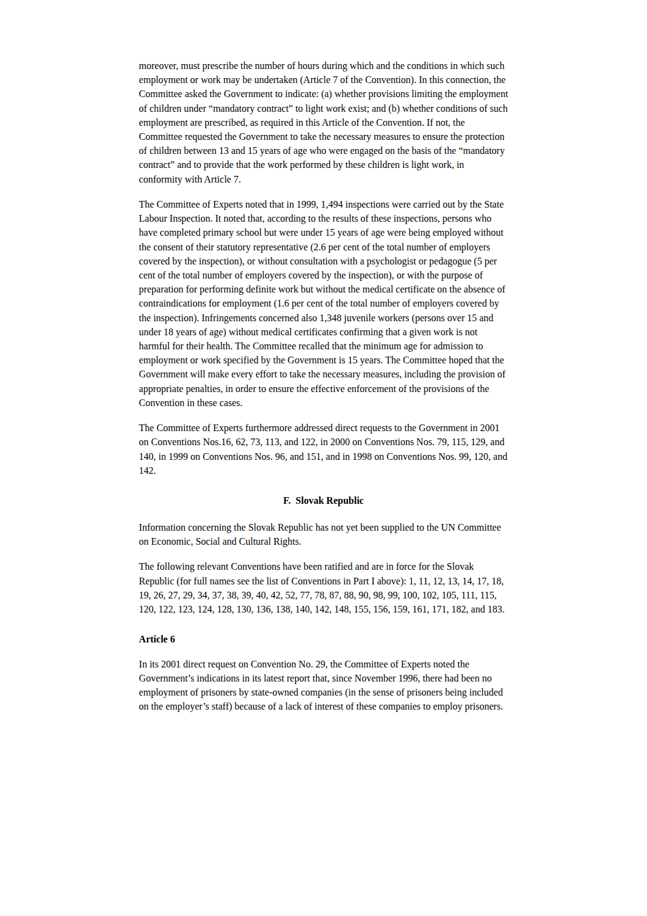moreover, must prescribe the number of hours during which and the conditions in which such employment or work may be undertaken (Article 7 of the Convention). In this connection, the Committee asked the Government to indicate: (a) whether provisions limiting the employment of children under “mandatory contract” to light work exist; and (b) whether conditions of such employment are prescribed, as required in this Article of the Convention. If not, the Committee requested the Government to take the necessary measures to ensure the protection of children between 13 and 15 years of age who were engaged on the basis of the “mandatory contract” and to provide that the work performed by these children is light work, in conformity with Article 7.
The Committee of Experts noted that in 1999, 1,494 inspections were carried out by the State Labour Inspection. It noted that, according to the results of these inspections, persons who have completed primary school but were under 15 years of age were being employed without the consent of their statutory representative (2.6 per cent of the total number of employers covered by the inspection), or without consultation with a psychologist or pedagogue (5 per cent of the total number of employers covered by the inspection), or with the purpose of preparation for performing definite work but without the medical certificate on the absence of contraindications for employment (1.6 per cent of the total number of employers covered by the inspection). Infringements concerned also 1,348 juvenile workers (persons over 15 and under 18 years of age) without medical certificates confirming that a given work is not harmful for their health. The Committee recalled that the minimum age for admission to employment or work specified by the Government is 15 years. The Committee hoped that the Government will make every effort to take the necessary measures, including the provision of appropriate penalties, in order to ensure the effective enforcement of the provisions of the Convention in these cases.
The Committee of Experts furthermore addressed direct requests to the Government in 2001 on Conventions Nos.16, 62, 73, 113, and 122, in 2000 on Conventions Nos. 79, 115, 129, and 140, in 1999 on Conventions Nos. 96, and 151, and in 1998 on Conventions Nos. 99, 120, and 142.
F. Slovak Republic
Information concerning the Slovak Republic has not yet been supplied to the UN Committee on Economic, Social and Cultural Rights.
The following relevant Conventions have been ratified and are in force for the Slovak Republic (for full names see the list of Conventions in Part I above): 1, 11, 12, 13, 14, 17, 18, 19, 26, 27, 29, 34, 37, 38, 39, 40, 42, 52, 77, 78, 87, 88, 90, 98, 99, 100, 102, 105, 111, 115, 120, 122, 123, 124, 128, 130, 136, 138, 140, 142, 148, 155, 156, 159, 161, 171, 182, and 183.
Article 6
In its 2001 direct request on Convention No. 29, the Committee of Experts noted the Government’s indications in its latest report that, since November 1996, there had been no employment of prisoners by state-owned companies (in the sense of prisoners being included on the employer’s staff) because of a lack of interest of these companies to employ prisoners.